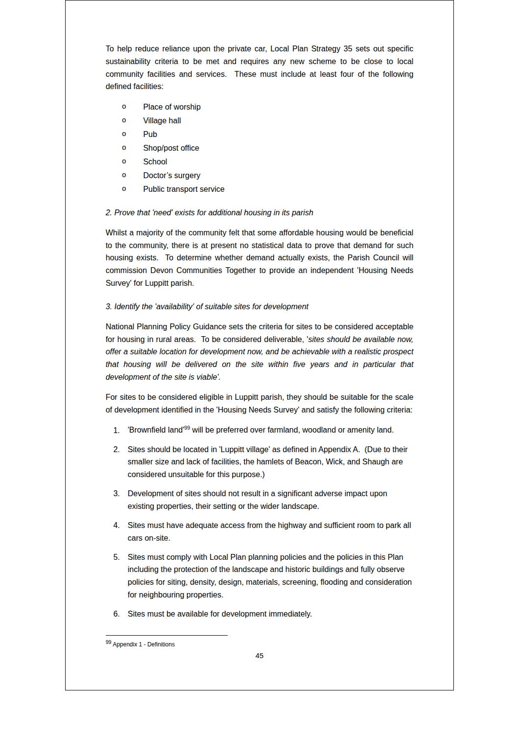To help reduce reliance upon the private car, Local Plan Strategy 35 sets out specific sustainability criteria to be met and requires any new scheme to be close to local community facilities and services. These must include at least four of the following defined facilities:
Place of worship
Village hall
Pub
Shop/post office
School
Doctor’s surgery
Public transport service
2. Prove that 'need' exists for additional housing in its parish
Whilst a majority of the community felt that some affordable housing would be beneficial to the community, there is at present no statistical data to prove that demand for such housing exists. To determine whether demand actually exists, the Parish Council will commission Devon Communities Together to provide an independent 'Housing Needs Survey' for Luppitt parish.
3. Identify the 'availability' of suitable sites for development
National Planning Policy Guidance sets the criteria for sites to be considered acceptable for housing in rural areas. To be considered deliverable, 'sites should be available now, offer a suitable location for development now, and be achievable with a realistic prospect that housing will be delivered on the site within five years and in particular that development of the site is viable'.
For sites to be considered eligible in Luppitt parish, they should be suitable for the scale of development identified in the 'Housing Needs Survey' and satisfy the following criteria:
'Brownfield land'99 will be preferred over farmland, woodland or amenity land.
Sites should be located in 'Luppitt village' as defined in Appendix A. (Due to their smaller size and lack of facilities, the hamlets of Beacon, Wick, and Shaugh are considered unsuitable for this purpose.)
Development of sites should not result in a significant adverse impact upon existing properties, their setting or the wider landscape.
Sites must have adequate access from the highway and sufficient room to park all cars on-site.
Sites must comply with Local Plan planning policies and the policies in this Plan including the protection of the landscape and historic buildings and fully observe policies for siting, density, design, materials, screening, flooding and consideration for neighbouring properties.
Sites must be available for development immediately.
99 Appendix 1 - Definitions
45